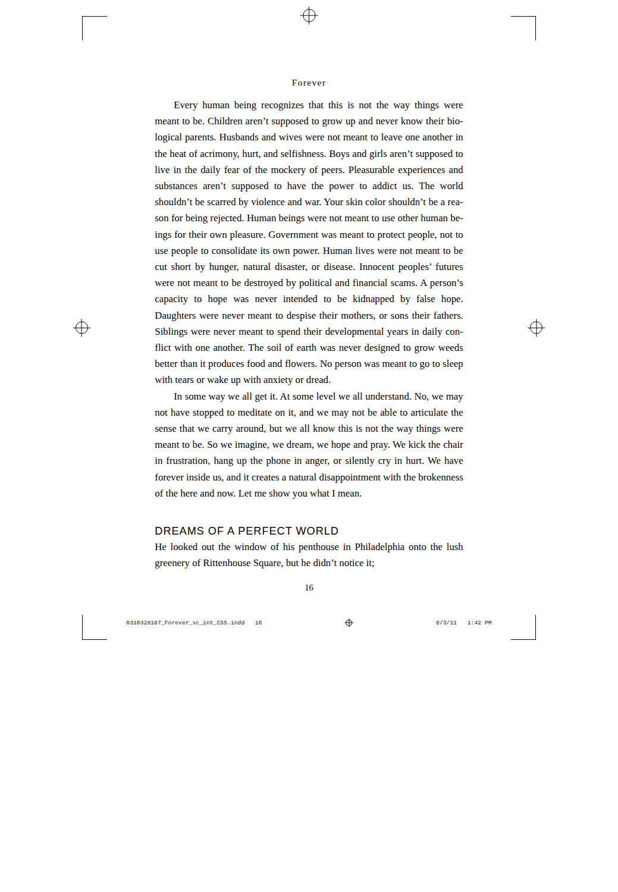Forever
Every human being recognizes that this is not the way things were meant to be. Children aren’t supposed to grow up and never know their biological parents. Husbands and wives were not meant to leave one another in the heat of acrimony, hurt, and selfishness. Boys and girls aren’t supposed to live in the daily fear of the mockery of peers. Pleasurable experiences and substances aren’t supposed to have the power to addict us. The world shouldn’t be scarred by violence and war. Your skin color shouldn’t be a reason for being rejected. Human beings were not meant to use other human beings for their own pleasure. Government was meant to protect people, not to use people to consolidate its own power. Human lives were not meant to be cut short by hunger, natural disaster, or disease. Innocent peoples’ futures were not meant to be destroyed by political and financial scams. A person’s capacity to hope was never intended to be kidnapped by false hope. Daughters were never meant to despise their mothers, or sons their fathers. Siblings were never meant to spend their developmental years in daily conflict with one another. The soil of earth was never designed to grow weeds better than it produces food and flowers. No person was meant to go to sleep with tears or wake up with anxiety or dread.
In some way we all get it. At some level we all understand. No, we may not have stopped to meditate on it, and we may not be able to articulate the sense that we carry around, but we all know this is not the way things were meant to be. So we imagine, we dream, we hope and pray. We kick the chair in frustration, hang up the phone in anger, or silently cry in hurt. We have forever inside us, and it creates a natural disappointment with the brokenness of the here and now. Let me show you what I mean.
Dreams of a Perfect World
He looked out the window of his penthouse in Philadelphia onto the lush greenery of Rittenhouse Square, but he didn’t notice it;
16
0310328187_Forever_sc_int_CS5.indd 16 8/3/11 1:42 PM